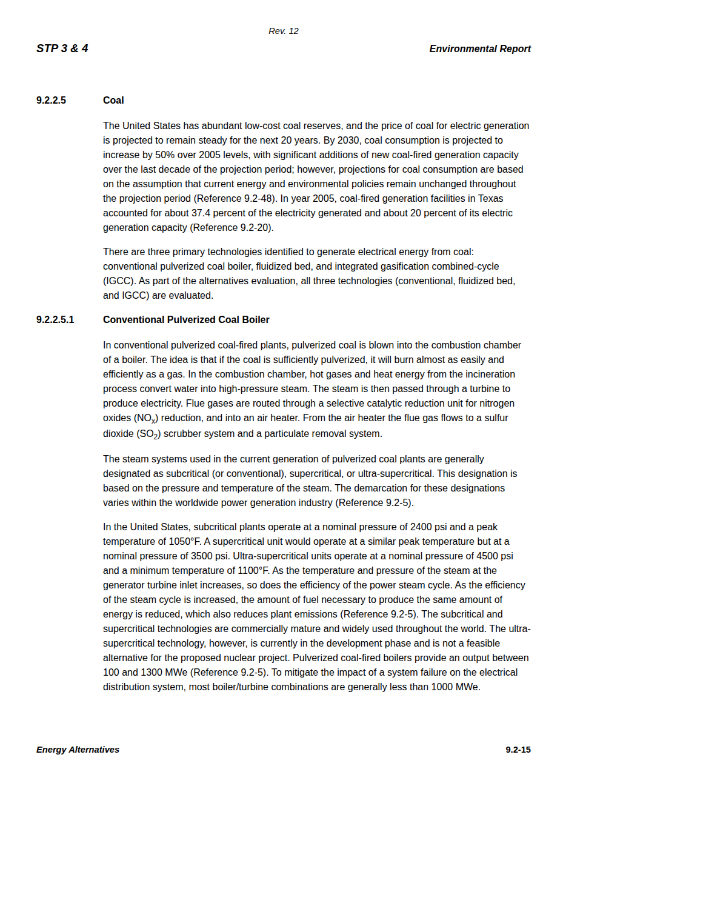Rev. 12
STP 3 & 4
Environmental Report
9.2.2.5
Coal
The United States has abundant low-cost coal reserves, and the price of coal for electric generation is projected to remain steady for the next 20 years. By 2030, coal consumption is projected to increase by 50% over 2005 levels, with significant additions of new coal-fired generation capacity over the last decade of the projection period; however, projections for coal consumption are based on the assumption that current energy and environmental policies remain unchanged throughout the projection period (Reference 9.2-48). In year 2005, coal-fired generation facilities in Texas accounted for about 37.4 percent of the electricity generated and about 20 percent of its electric generation capacity (Reference 9.2-20).
There are three primary technologies identified to generate electrical energy from coal: conventional pulverized coal boiler, fluidized bed, and integrated gasification combined-cycle (IGCC). As part of the alternatives evaluation, all three technologies (conventional, fluidized bed, and IGCC) are evaluated.
9.2.2.5.1
Conventional Pulverized Coal Boiler
In conventional pulverized coal-fired plants, pulverized coal is blown into the combustion chamber of a boiler. The idea is that if the coal is sufficiently pulverized, it will burn almost as easily and efficiently as a gas. In the combustion chamber, hot gases and heat energy from the incineration process convert water into high-pressure steam. The steam is then passed through a turbine to produce electricity. Flue gases are routed through a selective catalytic reduction unit for nitrogen oxides (NOx) reduction, and into an air heater. From the air heater the flue gas flows to a sulfur dioxide (SO2) scrubber system and a particulate removal system.
The steam systems used in the current generation of pulverized coal plants are generally designated as subcritical (or conventional), supercritical, or ultra-supercritical. This designation is based on the pressure and temperature of the steam. The demarcation for these designations varies within the worldwide power generation industry (Reference 9.2-5).
In the United States, subcritical plants operate at a nominal pressure of 2400 psi and a peak temperature of 1050°F. A supercritical unit would operate at a similar peak temperature but at a nominal pressure of 3500 psi. Ultra-supercritical units operate at a nominal pressure of 4500 psi and a minimum temperature of 1100°F. As the temperature and pressure of the steam at the generator turbine inlet increases, so does the efficiency of the power steam cycle. As the efficiency of the steam cycle is increased, the amount of fuel necessary to produce the same amount of energy is reduced, which also reduces plant emissions (Reference 9.2-5). The subcritical and supercritical technologies are commercially mature and widely used throughout the world. The ultra-supercritical technology, however, is currently in the development phase and is not a feasible alternative for the proposed nuclear project. Pulverized coal-fired boilers provide an output between 100 and 1300 MWe (Reference 9.2-5). To mitigate the impact of a system failure on the electrical distribution system, most boiler/turbine combinations are generally less than 1000 MWe.
Energy Alternatives
9.2-15